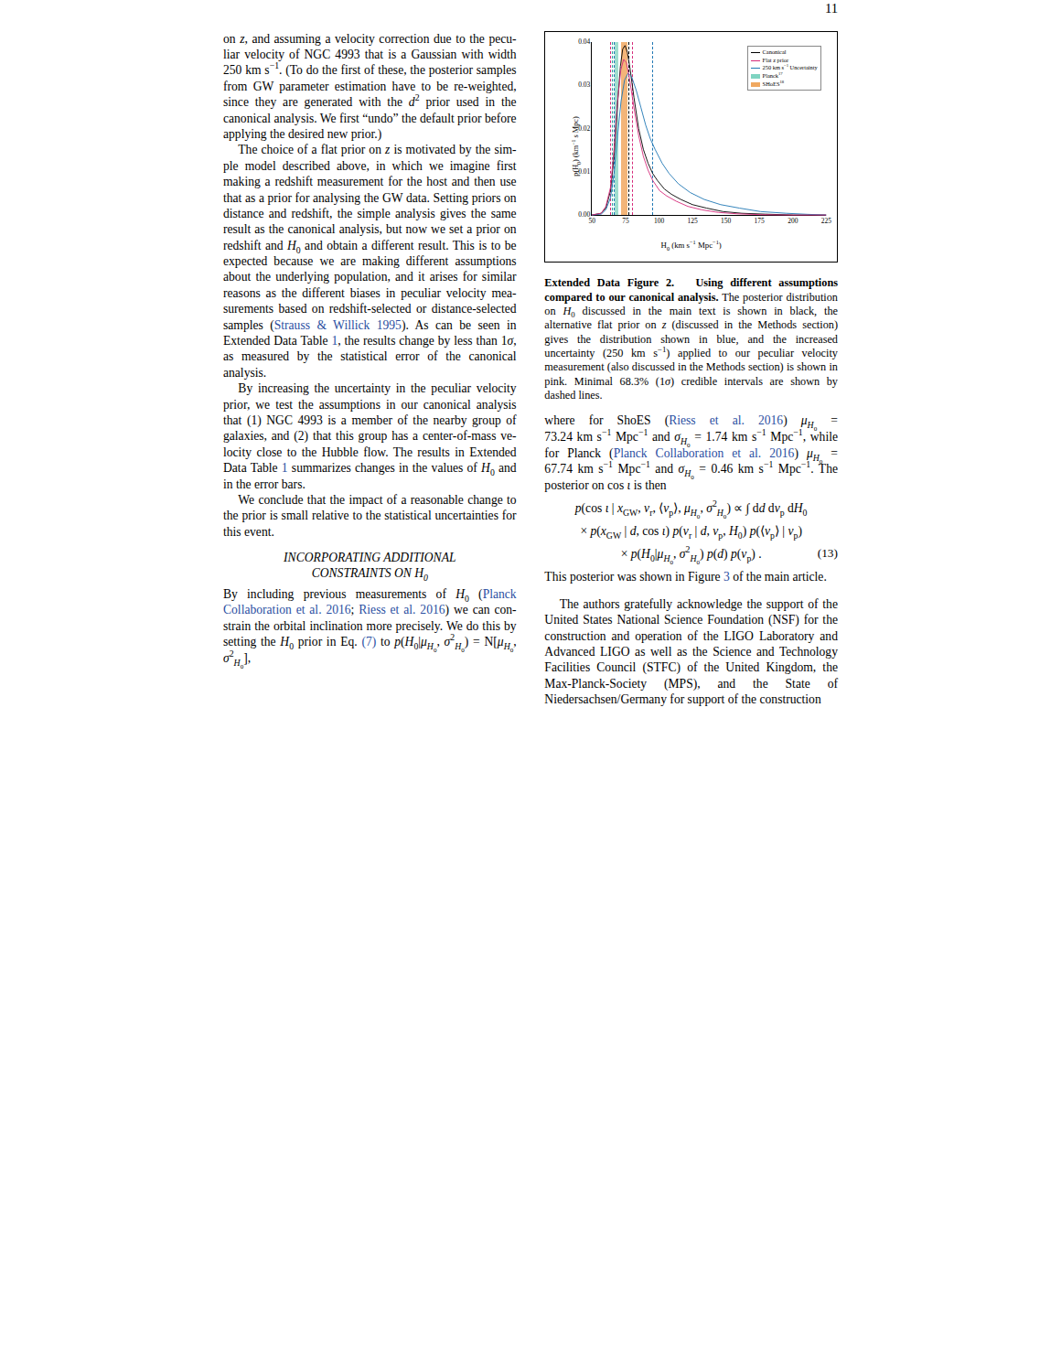11
on z, and assuming a velocity correction due to the peculiar velocity of NGC 4993 that is a Gaussian with width 250 km s−1. (To do the first of these, the posterior samples from GW parameter estimation have to be re-weighted, since they are generated with the d2 prior used in the canonical analysis. We first “undo” the default prior before applying the desired new prior.)
The choice of a flat prior on z is motivated by the simple model described above, in which we imagine first making a redshift measurement for the host and then use that as a prior for analysing the GW data. Setting priors on distance and redshift, the simple analysis gives the same result as the canonical analysis, but now we set a prior on redshift and H0 and obtain a different result. This is to be expected because we are making different assumptions about the underlying population, and it arises for similar reasons as the different biases in peculiar velocity measurements based on redshift-selected or distance-selected samples (Strauss & Willick 1995). As can be seen in Extended Data Table 1, the results change by less than 1σ, as measured by the statistical error of the canonical analysis.
By increasing the uncertainty in the peculiar velocity prior, we test the assumptions in our canonical analysis that (1) NGC 4993 is a member of the nearby group of galaxies, and (2) that this group has a center-of-mass velocity close to the Hubble flow. The results in Extended Data Table 1 summarizes changes in the values of H0 and in the error bars.
We conclude that the impact of a reasonable change to the prior is small relative to the statistical uncertainties for this event.
INCORPORATING ADDITIONAL
CONSTRAINTS ON H0
By including previous measurements of H0 (Planck Collaboration et al. 2016; Riess et al. 2016) we can constrain the orbital inclination more precisely. We do this by setting the H0 prior in Eq. (7) to p(H0|μH0, σ2H0) = N[μH0, σ2H0],
p(H0) (km−1 s Mpc)
0.00
0.01
0.02
0.03
0.04
50
75
100
125
150
175
200
225
Canonical
Flat z prior
250 km s−1 Uncertainty
Planck17
SHoES18
H0 (km s−1 Mpc−1)
Extended Data Figure 2. Using different assumptions compared to our canonical analysis. The posterior distribution on H0 discussed in the main text is shown in black, the alternative flat prior on z (discussed in the Methods section) gives the distribution shown in blue, and the increased uncertainty (250 km s−1) applied to our peculiar velocity measurement (also discussed in the Methods section) is shown in pink. Minimal 68.3% (1σ) credible intervals are shown by dashed lines.
where for ShoES (Riess et al. 2016) μH0 = 73.24 km s−1 Mpc−1 and σH0 = 1.74 km s−1 Mpc−1, while for Planck (Planck Collaboration et al. 2016) μH0 = 67.74 km s−1 Mpc−1 and σH0 = 0.46 km s−1 Mpc−1. The posterior on cos ι is then
p(cos ι | xGW, vr, ⟨vp⟩, μH0, σ2H0) ∝ ∫ dd dvp dH0
× p(xGW | d, cos ι) p(vr | d, vp, H0) p(⟨vp⟩ | vp)
× p(H0|μH0, σ2H0) p(d) p(vp) . (13)
This posterior was shown in Figure 3 of the main article.
The authors gratefully acknowledge the support of the United States National Science Foundation (NSF) for the construction and operation of the LIGO Laboratory and Advanced LIGO as well as the Science and Technology Facilities Council (STFC) of the United Kingdom, the Max-Planck-Society (MPS), and the State of Niedersachsen/Germany for support of the construction